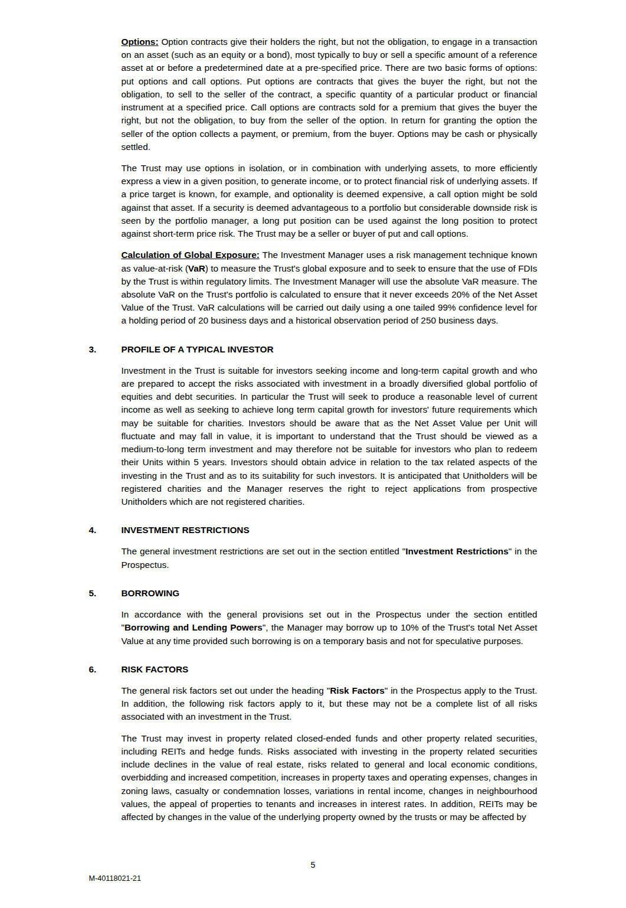Options: Option contracts give their holders the right, but not the obligation, to engage in a transaction on an asset (such as an equity or a bond), most typically to buy or sell a specific amount of a reference asset at or before a predetermined date at a pre-specified price. There are two basic forms of options: put options and call options. Put options are contracts that gives the buyer the right, but not the obligation, to sell to the seller of the contract, a specific quantity of a particular product or financial instrument at a specified price. Call options are contracts sold for a premium that gives the buyer the right, but not the obligation, to buy from the seller of the option. In return for granting the option the seller of the option collects a payment, or premium, from the buyer. Options may be cash or physically settled.
The Trust may use options in isolation, or in combination with underlying assets, to more efficiently express a view in a given position, to generate income, or to protect financial risk of underlying assets. If a price target is known, for example, and optionality is deemed expensive, a call option might be sold against that asset. If a security is deemed advantageous to a portfolio but considerable downside risk is seen by the portfolio manager, a long put position can be used against the long position to protect against short-term price risk. The Trust may be a seller or buyer of put and call options.
Calculation of Global Exposure: The Investment Manager uses a risk management technique known as value-at-risk (VaR) to measure the Trust's global exposure and to seek to ensure that the use of FDIs by the Trust is within regulatory limits. The Investment Manager will use the absolute VaR measure. The absolute VaR on the Trust's portfolio is calculated to ensure that it never exceeds 20% of the Net Asset Value of the Trust. VaR calculations will be carried out daily using a one tailed 99% confidence level for a holding period of 20 business days and a historical observation period of 250 business days.
3.
PROFILE OF A TYPICAL INVESTOR
Investment in the Trust is suitable for investors seeking income and long-term capital growth and who are prepared to accept the risks associated with investment in a broadly diversified global portfolio of equities and debt securities. In particular the Trust will seek to produce a reasonable level of current income as well as seeking to achieve long term capital growth for investors' future requirements which may be suitable for charities. Investors should be aware that as the Net Asset Value per Unit will fluctuate and may fall in value, it is important to understand that the Trust should be viewed as a medium-to-long term investment and may therefore not be suitable for investors who plan to redeem their Units within 5 years. Investors should obtain advice in relation to the tax related aspects of the investing in the Trust and as to its suitability for such investors. It is anticipated that Unitholders will be registered charities and the Manager reserves the right to reject applications from prospective Unitholders which are not registered charities.
4.
INVESTMENT RESTRICTIONS
The general investment restrictions are set out in the section entitled "Investment Restrictions" in the Prospectus.
5.
BORROWING
In accordance with the general provisions set out in the Prospectus under the section entitled "Borrowing and Lending Powers", the Manager may borrow up to 10% of the Trust's total Net Asset Value at any time provided such borrowing is on a temporary basis and not for speculative purposes.
6.
RISK FACTORS
The general risk factors set out under the heading "Risk Factors" in the Prospectus apply to the Trust. In addition, the following risk factors apply to it, but these may not be a complete list of all risks associated with an investment in the Trust.
The Trust may invest in property related closed-ended funds and other property related securities, including REITs and hedge funds. Risks associated with investing in the property related securities include declines in the value of real estate, risks related to general and local economic conditions, overbidding and increased competition, increases in property taxes and operating expenses, changes in zoning laws, casualty or condemnation losses, variations in rental income, changes in neighbourhood values, the appeal of properties to tenants and increases in interest rates. In addition, REITs may be affected by changes in the value of the underlying property owned by the trusts or may be affected by
5
M-40118021-21